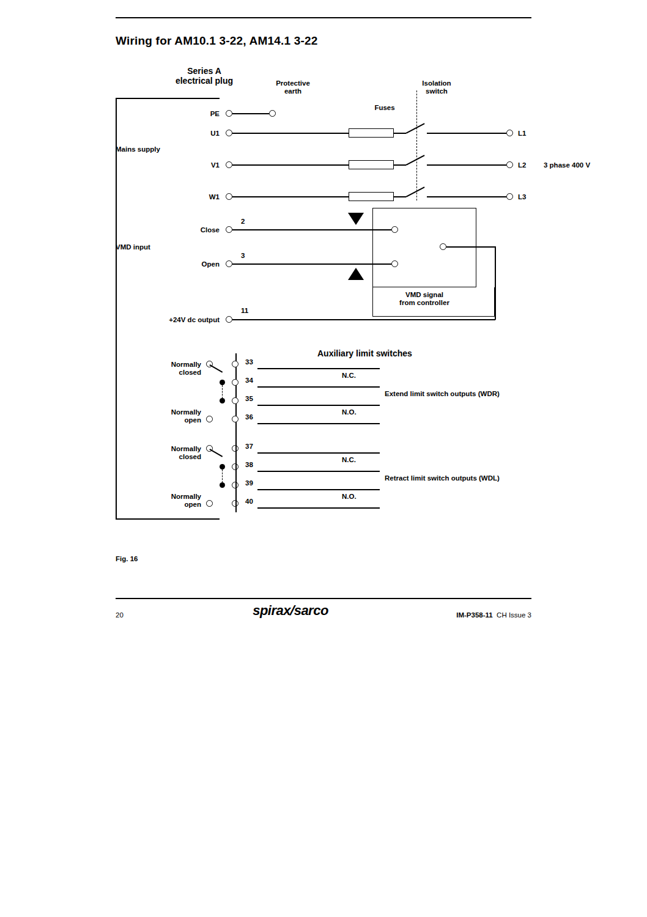Wiring for AM10.1 3-22, AM14.1 3-22
Series A
electrical plug
Protective
earth
Isolation
switch
Fuses
PE
U1
L1
Mains supply
V1
L2
3 phase 400 V
W1
L3
Close
2
Open
3
VMD input
VMD signal
from controller
+24V dc output
11
Auxiliary limit switches
Normally
closed
33
34
N.C.
35
Normally
open
36
N.O.
Extend limit switch outputs (WDR)
Normally
closed
37
38
N.C.
39
Normally
open
40
N.O.
Retract limit switch outputs (WDL)
Fig. 16
20
spirax/sarco
IM-P358-11 CH Issue 3